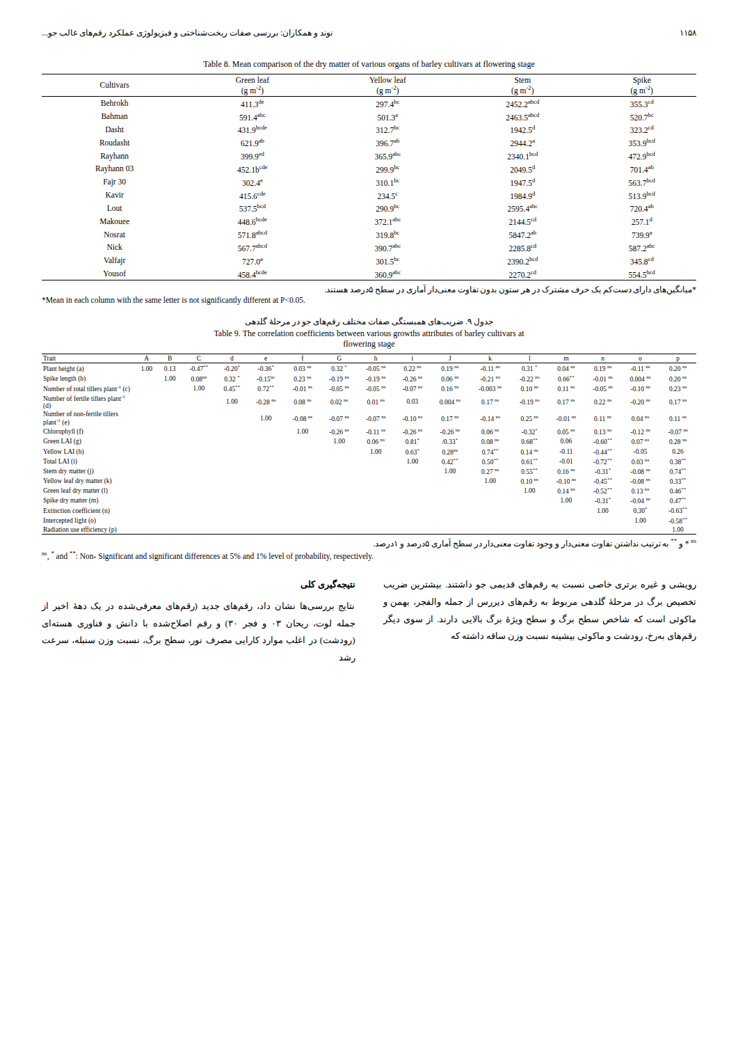۱۱۵۸
نوند و همکاران: بررسی صفات ریخت‌شناختی و فیزیولوژی عملکرد رقم‌های غالب جو...
Table 8. Mean comparison of the dry matter of various organs of barley cultivars at flowering stage
| Cultivars | Green leaf (g m -2 ) | Yellow leaf (g m -2 ) | Stem (g m -2 ) | Spike (g m -2 ) |
| --- | --- | --- | --- | --- |
| Behrokh | 411.3 de | 297.4 bc | 2452.2 abcd | 355.3 cd |
| Bahman | 591.4 abc | 501.3 a | 2463.5 abcd | 520.7 bc |
| Dasht | 431.9 bcde | 312.7 bc | 1942.5 d | 323.2 cd |
| Roudasht | 621.9 ab | 396.7 ab | 2944.2 a | 353.9 bcd |
| Rayhann | 399.9 ed | 365.9 abc | 2340.1 bcd | 472.9 bcd |
| Rayhann 03 | 452.1b cde | 299.9 bc | 2049.5 d | 701.4 ab |
| Fajr 30 | 302.4 e | 310.1 bc | 1947.5 d | 563.7 bcd |
| Kavir | 415.6 cde | 234.5 c | 1984.9 d | 513.9 bcd |
| Lout | 537.5 bcd | 290.9 bc | 2595.4 abc | 720.4 ab |
| Makouee | 448.6 bcde | 372.1 abc | 2144.5 cd | 257.1 d |
| Nosrat | 571.8 abcd | 319.8 bc | 5847.2 ab | 739.9 a |
| Nick | 567.7 abcd | 390.7 abc | 2285.8 cd | 587.2 abc |
| Valfajr | 727.0 a | 301.5 bc | 2390.2 bcd | 345.8 cd |
| Yousof | 458.4 bcde | 360.9 abc | 2270.2 cd | 554.5 bcd |
*میانگین‌های دارای دست‌کم یک حرف مشترک در هر ستون بدون تفاوت معنی‌دار آماری در سطح ۵درصد هستند.
*Mean in each column with the same letter is not significantly different at P<0.05.
جدول ۹. ضریب‌های همبستگی صفات مختلف رقم‌های جو در مرحلۀ گلدهی
Table 9. The correlation coefficients between various growths attributes of barley cultivars at
flowering stage
| Trait | A | B | C | d | e | f | G | h | i | J | k | l | m | n | o | p |
| --- | --- | --- | --- | --- | --- | --- | --- | --- | --- | --- | --- | --- | --- | --- | --- | --- |
| Plant height (a) | 1.00 | 0.13 | -0.47 ** | -0.20 * | -0.36 * | 0.03 ns | 0.32 * | -0.05 ns | 0.22 ns | 0.19 ns | -0.11 ns | 0.31 * | 0.04 ns | 0.19 ns | -0.11 ns | 0.20 ns |
| Spike length (b) | | 1.00 | 0.08 ns | 0.32 * | -0.15 nc | 0.23 ns | -0.19 ns | -0.19 ns | -0.26 ns | 0.06 ns | -0.21 ns | -0.22 ns | 0.66 ** | -0.01 ns | 0.004 ns | 0.20 ns |
| Number of total tillers plant -1 (c) | | | 1.00 | 0.45 ** | 0.72 ** | -0.01 ns | -0.05 ns | -0.05 ns | -0.07 ns | 0.16 ns | -0.003 ns | 0.10 ns | 0.11 ns | -0.05 ns | -0.10 ns | 0.23 ns |
| Number of fertile tillers plant -1 (d) | | | | 1.00 | -0.28 ns | 0.08 ns | 0.02 ns | 0.01 ns | 0.03 | 0.004 ns | 0.17 ns | -0.19 ns | 0.17 ns | 0.22 ns | -0.20 ns | 0.17 ns |
| Number of non-fertile tillers plant -1 (e) | | | | | 1.00 | -0.08 ns | -0.07 ns | -0.07 ns | -0.10 ns | 0.17 ns | -0.14 ns | 0.25 ns | -0.01 ns | 0.11 ns | 0.04 ns | 0.11 ns |
| Chlorophyll (f) | | | | | | 1.00 | -0.26 ns | -0.11 ns | -0.26 ns | -0.26 ns | 0.06 ns | -0.32 * | 0.05 ns | 0.13 ns | -0.12 ns | -0.07 ns |
| Green LAI (g) | | | | | | | 1.00 | 0.06 ns | 0.81 * | /0.33 * | 0.08 ns | 0.68 ** | 0.06 | -0.60 ** | 0.07 ns | 0.28 ns |
| Yellow LAI (h) | | | | | | | | 1.00 | 0.63 * | 0.28 ns | 0.74 ** | 0.14 ns | -0.11 | -0.44 ** | -0.05 | 0.26 |
| Total LAI (i) | | | | | | | | | 1.00 | 0.42 ** | 0.50 ** | 0.61 ** | -0.01 | -0.72 ** | 0.03 ns | 0.38 ** |
| Stem dry matter (j) | | | | | | | | | | 1.00 | 0.27 ns | 0.55 ** | 0.16 ns | -0.31 * | -0.08 ns | 0.74 ** |
| Yellow leaf dry matter (k) | | | | | | | | | | | 1.00 | 0.10 ns | -0.10 ns | -0.45 ** | -0.08 ns | 0.33 ** |
| Green leaf dry matter (l) | | | | | | | | | | | | 1.00 | 0.14 ns | -0.52 ** | 0.13 ns | 0.46 ** |
| Spike dry matter (m) | | | | | | | | | | | | | 1.00 | -0.31 * | -0.04 ns | 0.47 ** |
| Extinction coefficient (n) | | | | | | | | | | | | | | 1.00 | 0.30 * | -0.63 ** |
| Intercepted light (o) | | | | | | | | | | | | | | | 1.00 | -0.58 ** |
| Radiation use efficiency (p) | | | | | | | | | | | | | | | | 1.00 |
ns * و ** به ترتیب نداشتن تفاوت معنی‌دار و وجود تفاوت معنی‌دار در سطح آماری ۵درصد و ۱درصد.
ns, * and **: Non- Significant and significant differences at 5% and 1% level of probability, respectively.
رویشی و غیره برتری خاصی نسبت به رقم‌های قدیمی جو داشتند. بیشترین ضریب تخصیص برگ در مرحلۀ گلدهی مربوط به رقم‌های دیررس از جمله والفجر، بهمن و ماکوئی است که شاخص سطح برگ و سطح ویژۀ برگ بالایی دارند. از سوی دیگر رقم‌های به‌رخ، رودشت و ماکوئی بیشینه نسبت وزن ساقه داشته که
نتیجه‌گیری کلی
نتایج بررسی‌ها نشان داد، رقم‌های جدید (رقم‌های معرفی‌شده در یک دهۀ اخیر از جمله لوت، ریحان ۰۳ و فجر ۳۰) و رقم اصلاح‌شده با دانش و فناوری هسته‌ای (رودشت) در اغلب موارد کارایی مصرف نور، سطح برگ، نسبت وزن سنبله، سرعت رشد